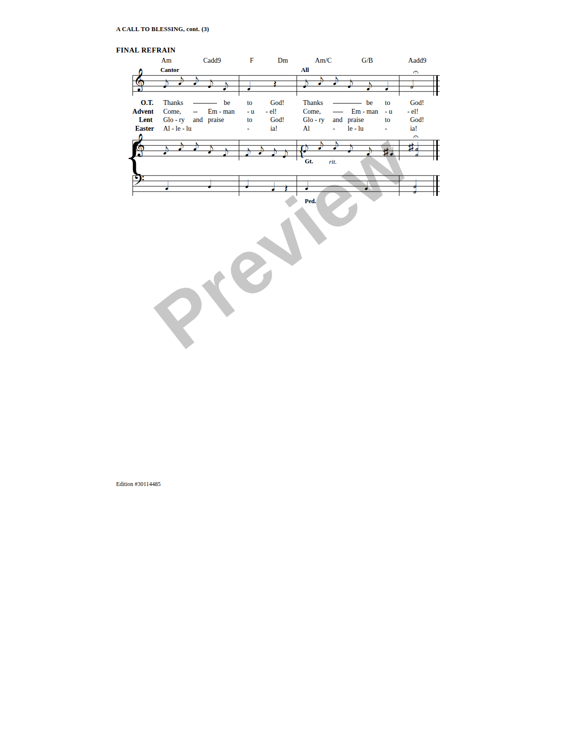A CALL TO BLESSING, cont. (3)
FINAL REFRAIN
Am Cadd9 F Dm Am/C G/B Aadd9
Cantor All
𝄞 𝄐 𝅘𝅥𝅮 𝅘𝅥𝅮 𝅘𝅥𝅮 𝅘𝅥𝅮 𝅘𝅥𝅮 𝅘𝅥 𝄽 𝅘𝅥𝅮 𝅘𝅥𝅮 𝅘𝅥𝅮 𝅘𝅥𝅮 𝅘𝅥𝅮 𝅘𝅥 𝅗𝅥
O.T. Thanks be to God! Thanks be to God!
Advent Come, Em - man - u - el! Come, Em - man - u - el!
Lent Glo - ry and praise to God! Glo - ry and praise to God!
Easter Al - le - lu - ia! Al - le - lu - ia!
{
𝄞 𝄐 𝅘𝅥𝅮 𝅘𝅥𝅮 𝅘𝅥𝅮 𝅘𝅥𝅮 𝅘𝅥𝅮 𝅘𝅥𝅮 𝅘𝅥𝅮 𝅘𝅥𝅮 𝅘𝅥𝅮 𝅘𝅥𝅮 𝅘𝅥𝅮 𝅘𝅥𝅮 𝅘𝅥𝅮 𝅘𝅥𝅮 ♯ 𝅘𝅥 ♯ 𝅗𝅥 𝅗𝅥 { Gt. rit.
𝄢 𝅘𝅥 𝅘𝅥 𝅘𝅥 𝅘𝅥 𝄽 𝅘𝅥 𝅘𝅥 𝅗𝅥 𝅗𝅥 Ped.
Preview
Edition #30114485